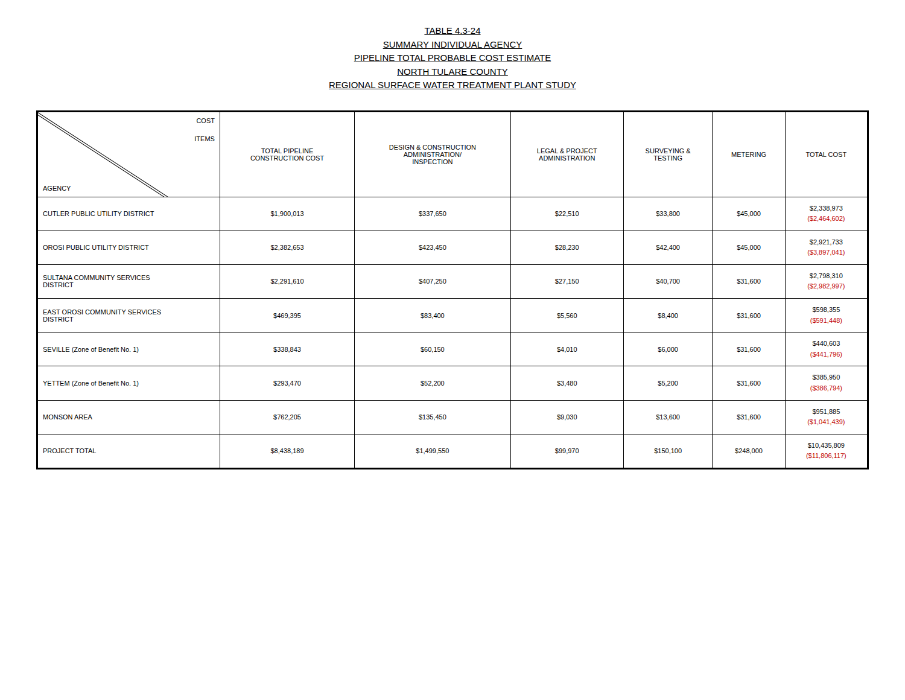TABLE 4.3-24
SUMMARY INDIVIDUAL AGENCY
PIPELINE TOTAL PROBABLE COST ESTIMATE
NORTH TULARE COUNTY
REGIONAL SURFACE WATER TREATMENT PLANT STUDY
| COST ITEMS AGENCY | TOTAL PIPELINE CONSTRUCTION COST | DESIGN & CONSTRUCTION ADMINISTRATION/ INSPECTION | LEGAL & PROJECT ADMINISTRATION | SURVEYING & TESTING | METERING | TOTAL COST |
| --- | --- | --- | --- | --- | --- | --- |
| CUTLER PUBLIC UTILITY DISTRICT | $1,900,013 | $337,650 | $22,510 | $33,800 | $45,000 | $2,338,973 ($2,464,602) |
| OROSI PUBLIC UTILITY DISTRICT | $2,382,653 | $423,450 | $28,230 | $42,400 | $45,000 | $2,921,733 ($3,897,041) |
| SULTANA COMMUNITY SERVICES DISTRICT | $2,291,610 | $407,250 | $27,150 | $40,700 | $31,600 | $2,798,310 ($2,982,997) |
| EAST OROSI COMMUNITY SERVICES DISTRICT | $469,395 | $83,400 | $5,560 | $8,400 | $31,600 | $598,355 ($591,448) |
| SEVILLE (Zone of Benefit No. 1) | $338,843 | $60,150 | $4,010 | $6,000 | $31,600 | $440,603 ($441,796) |
| YETTEM (Zone of Benefit No. 1) | $293,470 | $52,200 | $3,480 | $5,200 | $31,600 | $385,950 ($386,794) |
| MONSON AREA | $762,205 | $135,450 | $9,030 | $13,600 | $31,600 | $951,885 ($1,041,439) |
| PROJECT TOTAL | $8,438,189 | $1,499,550 | $99,970 | $150,100 | $248,000 | $10,435,809 ($11,806,117) |